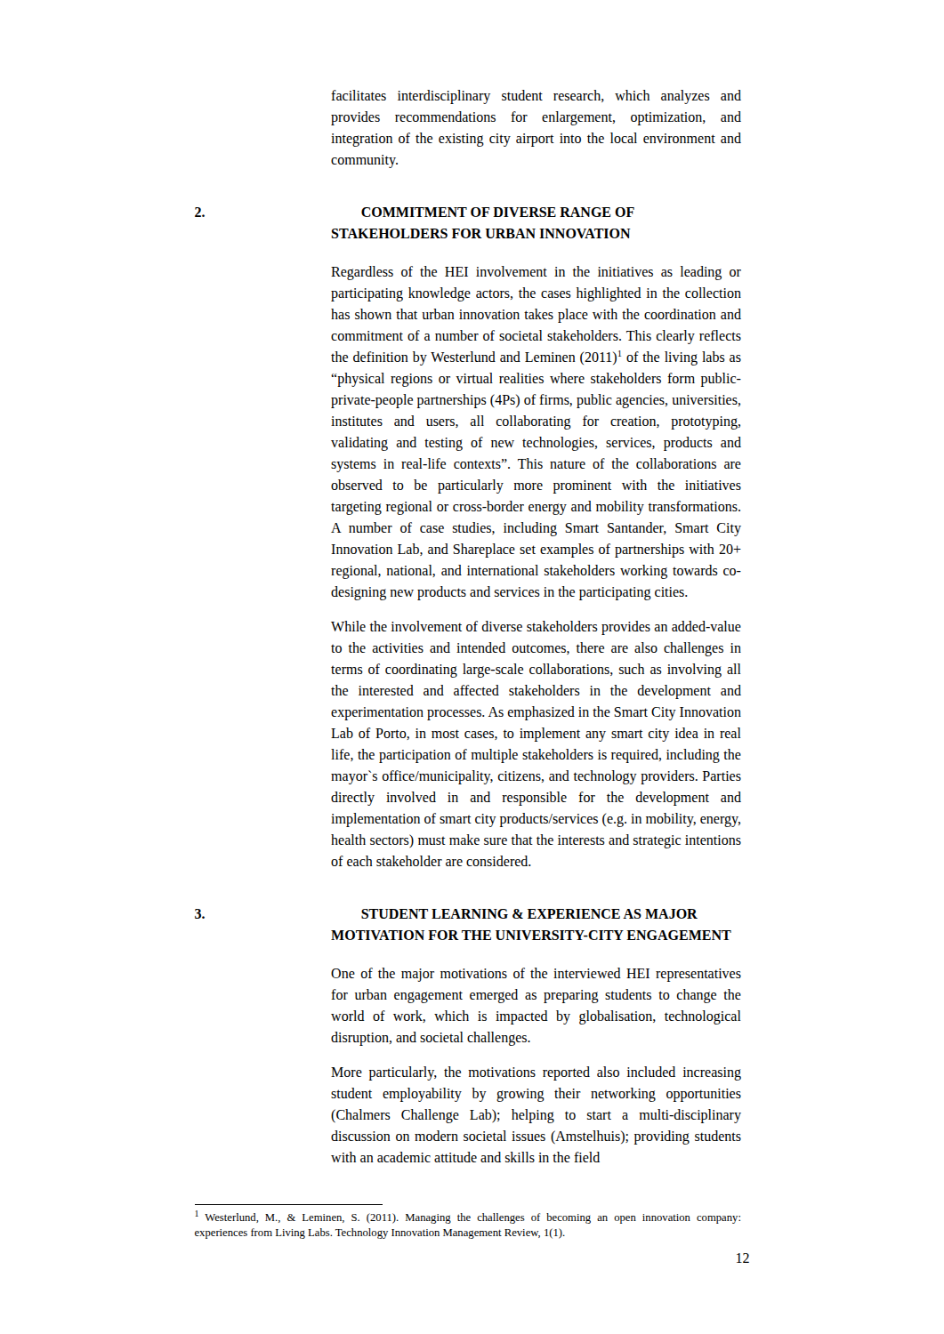facilitates interdisciplinary student research, which analyzes and provides recommendations for enlargement, optimization, and integration of the existing city airport into the local environment and community.
2.
COMMITMENT OF DIVERSE RANGE OF STAKEHOLDERS FOR URBAN INNOVATION
Regardless of the HEI involvement in the initiatives as leading or participating knowledge actors, the cases highlighted in the collection has shown that urban innovation takes place with the coordination and commitment of a number of societal stakeholders. This clearly reflects the definition by Westerlund and Leminen (2011)1 of the living labs as “physical regions or virtual realities where stakeholders form public-private-people partnerships (4Ps) of firms, public agencies, universities, institutes and users, all collaborating for creation, prototyping, validating and testing of new technologies, services, products and systems in real-life contexts”. This nature of the collaborations are observed to be particularly more prominent with the initiatives targeting regional or cross-border energy and mobility transformations. A number of case studies, including Smart Santander, Smart City Innovation Lab, and Shareplace set examples of partnerships with 20+ regional, national, and international stakeholders working towards co-designing new products and services in the participating cities.
While the involvement of diverse stakeholders provides an added-value to the activities and intended outcomes, there are also challenges in terms of coordinating large-scale collaborations, such as involving all the interested and affected stakeholders in the development and experimentation processes. As emphasized in the Smart City Innovation Lab of Porto, in most cases, to implement any smart city idea in real life, the participation of multiple stakeholders is required, including the mayor`s office/municipality, citizens, and technology providers. Parties directly involved in and responsible for the development and implementation of smart city products/services (e.g. in mobility, energy, health sectors) must make sure that the interests and strategic intentions of each stakeholder are considered.
3.
STUDENT LEARNING & EXPERIENCE AS MAJOR MOTIVATION FOR THE UNIVERSITY-CITY ENGAGEMENT
One of the major motivations of the interviewed HEI representatives for urban engagement emerged as preparing students to change the world of work, which is impacted by globalisation, technological disruption, and societal challenges.
More particularly, the motivations reported also included increasing student employability by growing their networking opportunities (Chalmers Challenge Lab); helping to start a multi-disciplinary discussion on modern societal issues (Amstelhuis); providing students with an academic attitude and skills in the field
1 Westerlund, M., & Leminen, S. (2011). Managing the challenges of becoming an open innovation company: experiences from Living Labs. Technology Innovation Management Review, 1(1).
12